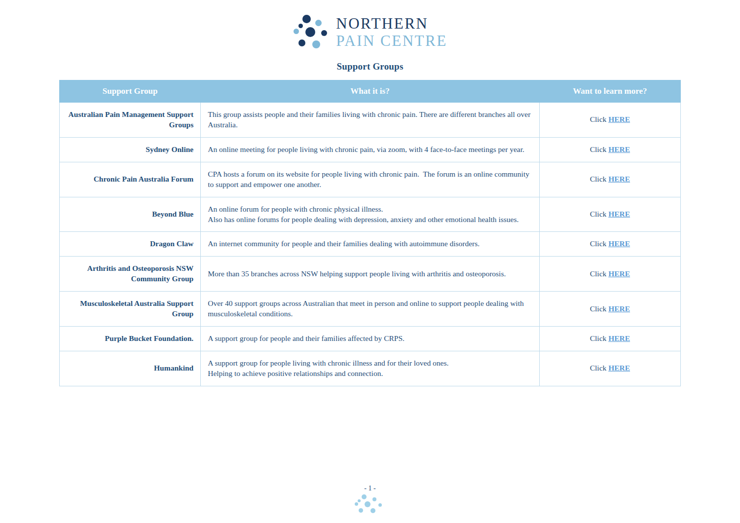NORTHERN
PAIN CENTRE
Support Groups
| Support Group | What it is? | Want to learn more? |
| --- | --- | --- |
| Australian Pain Management Support Groups | This group assists people and their families living with chronic pain. There are different branches all over Australia. | Click HERE |
| Sydney Online | An online meeting for people living with chronic pain, via zoom, with 4 face-to-face meetings per year. | Click HERE |
| Chronic Pain Australia Forum | CPA hosts a forum on its website for people living with chronic pain. The forum is an online community to support and empower one another. | Click HERE |
| Beyond Blue | An online forum for people with chronic physical illness. Also has online forums for people dealing with depression, anxiety and other emotional health issues. | Click HERE |
| Dragon Claw | An internet community for people and their families dealing with autoimmune disorders. | Click HERE |
| Arthritis and Osteoporosis NSW Community Group | More than 35 branches across NSW helping support people living with arthritis and osteoporosis. | Click HERE |
| Musculoskeletal Australia Support Group | Over 40 support groups across Australian that meet in person and online to support people dealing with musculoskeletal conditions. | Click HERE |
| Purple Bucket Foundation. | A support group for people and their families affected by CRPS. | Click HERE |
| Humankind | A support group for people living with chronic illness and for their loved ones. Helping to achieve positive relationships and connection. | Click HERE |
- 1 -